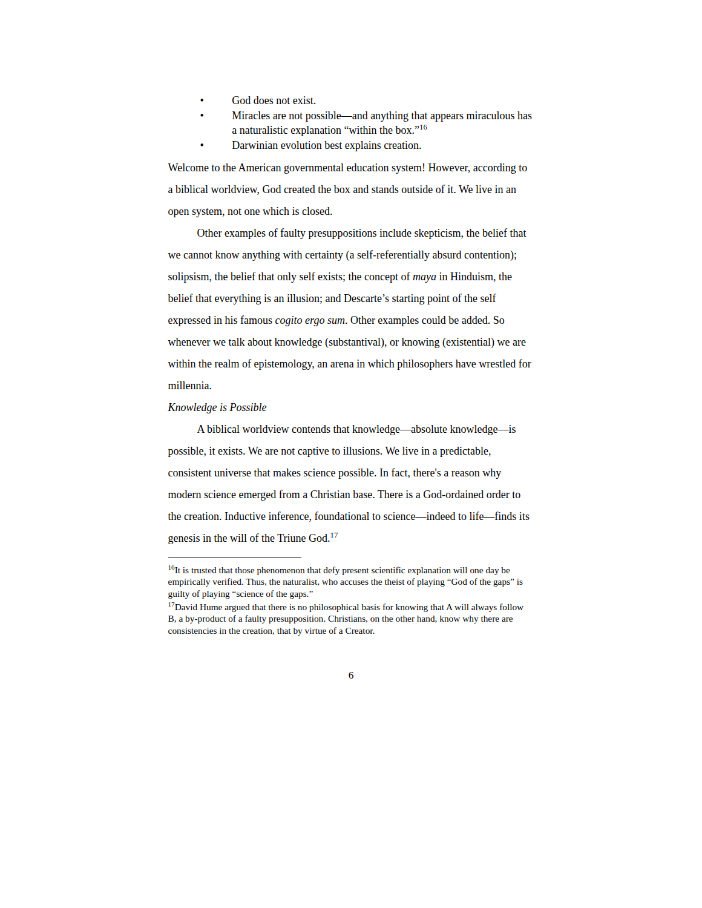God does not exist.
Miracles are not possible—and anything that appears miraculous has a naturalistic explanation “within the box.”16
Darwinian evolution best explains creation.
Welcome to the American governmental education system! However, according to a biblical worldview, God created the box and stands outside of it. We live in an open system, not one which is closed.
Other examples of faulty presuppositions include skepticism, the belief that we cannot know anything with certainty (a self-referentially absurd contention); solipsism, the belief that only self exists; the concept of maya in Hinduism, the belief that everything is an illusion; and Descarte’s starting point of the self expressed in his famous cogito ergo sum. Other examples could be added. So whenever we talk about knowledge (substantival), or knowing (existential) we are within the realm of epistemology, an arena in which philosophers have wrestled for millennia.
Knowledge is Possible
A biblical worldview contends that knowledge—absolute knowledge—is possible, it exists. We are not captive to illusions. We live in a predictable, consistent universe that makes science possible. In fact, there's a reason why modern science emerged from a Christian base. There is a God-ordained order to the creation. Inductive inference, foundational to science—indeed to life—finds its genesis in the will of the Triune God.17
16It is trusted that those phenomenon that defy present scientific explanation will one day be empirically verified. Thus, the naturalist, who accuses the theist of playing “God of the gaps” is guilty of playing “science of the gaps.”
17David Hume argued that there is no philosophical basis for knowing that A will always follow B, a by-product of a faulty presupposition. Christians, on the other hand, know why there are consistencies in the creation, that by virtue of a Creator.
6